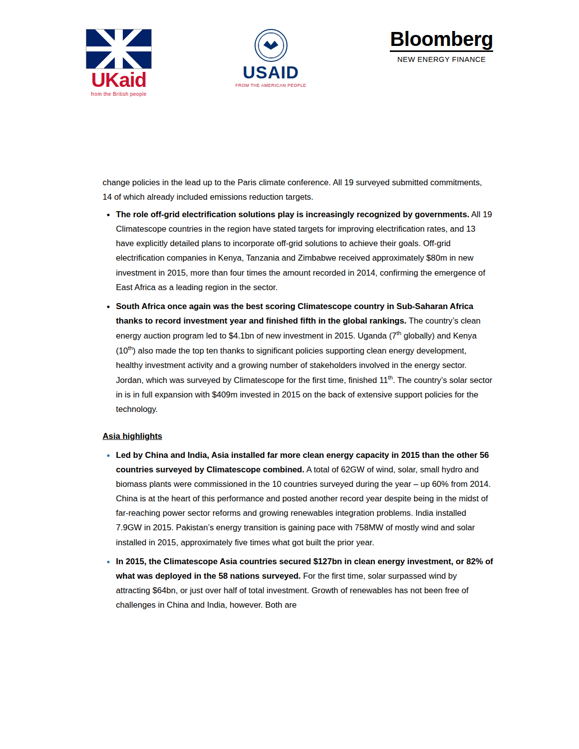UKaid
from the British people
USAID
FROM THE AMERICAN PEOPLE
Bloomberg
NEW ENERGY FINANCE
change policies in the lead up to the Paris climate conference. All 19 surveyed submitted commitments, 14 of which already included emissions reduction targets.
The role off-grid electrification solutions play is increasingly recognized by governments. All 19 Climatescope countries in the region have stated targets for improving electrification rates, and 13 have explicitly detailed plans to incorporate off-grid solutions to achieve their goals. Off-grid electrification companies in Kenya, Tanzania and Zimbabwe received approximately $80m in new investment in 2015, more than four times the amount recorded in 2014, confirming the emergence of East Africa as a leading region in the sector.
South Africa once again was the best scoring Climatescope country in Sub-Saharan Africa thanks to record investment year and finished fifth in the global rankings. The country’s clean energy auction program led to $4.1bn of new investment in 2015. Uganda (7th globally) and Kenya (10th) also made the top ten thanks to significant policies supporting clean energy development, healthy investment activity and a growing number of stakeholders involved in the energy sector. Jordan, which was surveyed by Climatescope for the first time, finished 11th. The country’s solar sector in is in full expansion with $409m invested in 2015 on the back of extensive support policies for the technology.
Asia highlights
Led by China and India, Asia installed far more clean energy capacity in 2015 than the other 56 countries surveyed by Climatescope combined. A total of 62GW of wind, solar, small hydro and biomass plants were commissioned in the 10 countries surveyed during the year – up 60% from 2014. China is at the heart of this performance and posted another record year despite being in the midst of far-reaching power sector reforms and growing renewables integration problems. India installed 7.9GW in 2015. Pakistan’s energy transition is gaining pace with 758MW of mostly wind and solar installed in 2015, approximately five times what got built the prior year.
In 2015, the Climatescope Asia countries secured $127bn in clean energy investment, or 82% of what was deployed in the 58 nations surveyed. For the first time, solar surpassed wind by attracting $64bn, or just over half of total investment. Growth of renewables has not been free of challenges in China and India, however. Both are